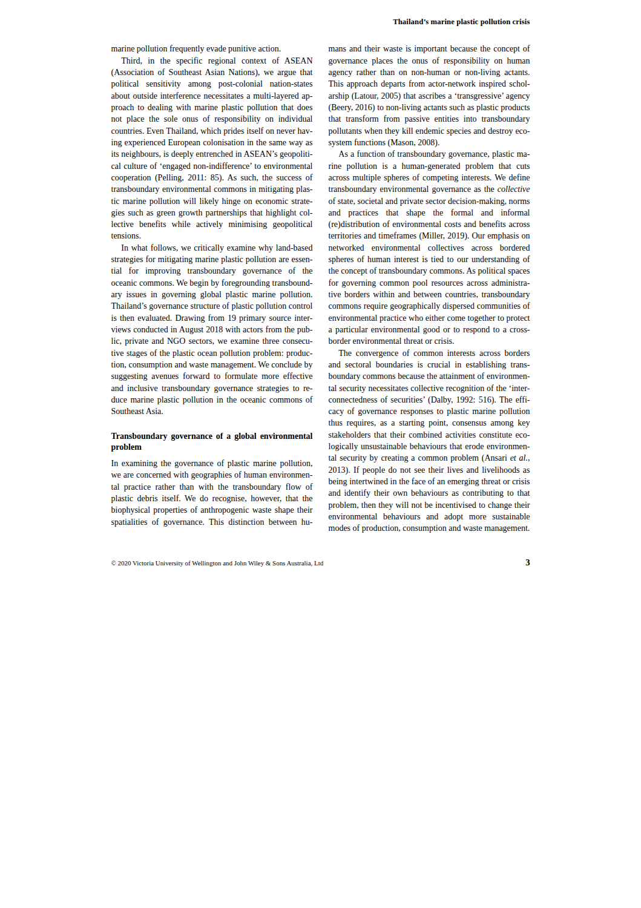Thailand’s marine plastic pollution crisis
marine pollution frequently evade punitive action.
Third, in the specific regional context of ASEAN (Association of Southeast Asian Nations), we argue that political sensitivity among post-colonial nation-states about outside interference necessitates a multi-layered approach to dealing with marine plastic pollution that does not place the sole onus of responsibility on individual countries. Even Thailand, which prides itself on never having experienced European colonisation in the same way as its neighbours, is deeply entrenched in ASEAN’s geopolitical culture of ‘engaged non-indifference’ to environmental cooperation (Pelling, 2011: 85). As such, the success of transboundary environmental commons in mitigating plastic marine pollution will likely hinge on economic strategies such as green growth partnerships that highlight collective benefits while actively minimising geopolitical tensions.
In what follows, we critically examine why land-based strategies for mitigating marine plastic pollution are essential for improving transboundary governance of the oceanic commons. We begin by foregrounding transboundary issues in governing global plastic marine pollution. Thailand’s governance structure of plastic pollution control is then evaluated. Drawing from 19 primary source interviews conducted in August 2018 with actors from the public, private and NGO sectors, we examine three consecutive stages of the plastic ocean pollution problem: production, consumption and waste management. We conclude by suggesting avenues forward to formulate more effective and inclusive transboundary governance strategies to reduce marine plastic pollution in the oceanic commons of Southeast Asia.
Transboundary governance of a global environmental problem
In examining the governance of plastic marine pollution, we are concerned with geographies of human environmental practice rather than with the transboundary flow of plastic debris itself. We do recognise, however, that the biophysical properties of anthropogenic waste shape their spatialities of governance. This distinction between humans and their waste is important because the concept of governance places the onus of responsibility on human agency rather than on non-human or non-living actants. This approach departs from actor-network inspired scholarship (Latour, 2005) that ascribes a ‘transgressive’ agency (Beery, 2016) to non-living actants such as plastic products that transform from passive entities into transboundary pollutants when they kill endemic species and destroy ecosystem functions (Mason, 2008).
As a function of transboundary governance, plastic marine pollution is a human-generated problem that cuts across multiple spheres of competing interests. We define transboundary environmental governance as the collective of state, societal and private sector decision-making, norms and practices that shape the formal and informal (re)distribution of environmental costs and benefits across territories and timeframes (Miller, 2019). Our emphasis on networked environmental collectives across bordered spheres of human interest is tied to our understanding of the concept of transboundary commons. As political spaces for governing common pool resources across administrative borders within and between countries, transboundary commons require geographically dispersed communities of environmental practice who either come together to protect a particular environmental good or to respond to a cross-border environmental threat or crisis.
The convergence of common interests across borders and sectoral boundaries is crucial in establishing transboundary commons because the attainment of environmental security necessitates collective recognition of the ‘interconnectedness of securities’ (Dalby, 1992: 516). The efficacy of governance responses to plastic marine pollution thus requires, as a starting point, consensus among key stakeholders that their combined activities constitute ecologically unsustainable behaviours that erode environmental security by creating a common problem (Ansari et al., 2013). If people do not see their lives and livelihoods as being intertwined in the face of an emerging threat or crisis and identify their own behaviours as contributing to that problem, then they will not be incentivised to change their environmental behaviours and adopt more sustainable modes of production, consumption and waste management.
© 2020 Victoria University of Wellington and John Wiley & Sons Australia, Ltd
3